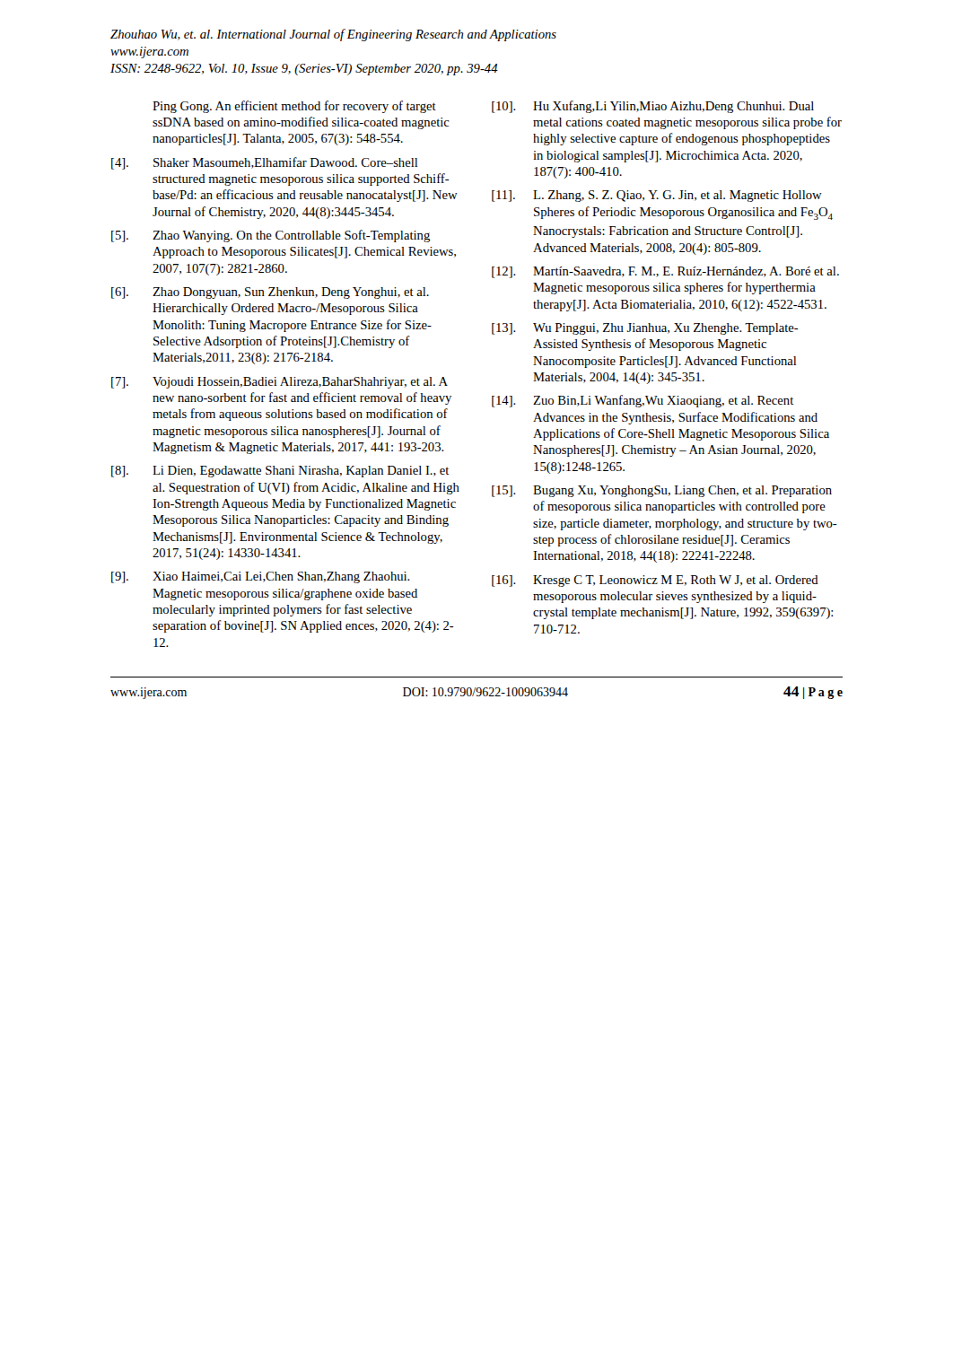Zhouhao Wu, et. al. International Journal of Engineering Research and Applications www.ijera.com ISSN: 2248-9622, Vol. 10, Issue 9, (Series-VI) September 2020, pp. 39-44
Ping Gong. An efficient method for recovery of target ssDNA based on amino-modified silica-coated magnetic nanoparticles[J]. Talanta, 2005, 67(3): 548-554.
[4]. Shaker Masoumeh,Elhamifar Dawood. Core–shell structured magnetic mesoporous silica supported Schiff-base/Pd: an efficacious and reusable nanocatalyst[J]. New Journal of Chemistry, 2020, 44(8):3445-3454.
[5]. Zhao Wanying. On the Controllable Soft-Templating Approach to Mesoporous Silicates[J]. Chemical Reviews, 2007, 107(7): 2821-2860.
[6]. Zhao Dongyuan, Sun Zhenkun, Deng Yonghui, et al. Hierarchically Ordered Macro-/Mesoporous Silica Monolith: Tuning Macropore Entrance Size for Size-Selective Adsorption of Proteins[J].Chemistry of Materials,2011, 23(8): 2176-2184.
[7]. Vojoudi Hossein,Badiei Alireza,BaharShahriyar, et al. A new nano-sorbent for fast and efficient removal of heavy metals from aqueous solutions based on modification of magnetic mesoporous silica nanospheres[J]. Journal of Magnetism & Magnetic Materials, 2017, 441: 193-203.
[8]. Li Dien, Egodawatte Shani Nirasha, Kaplan Daniel I., et al. Sequestration of U(VI) from Acidic, Alkaline and High Ion-Strength Aqueous Media by Functionalized Magnetic Mesoporous Silica Nanoparticles: Capacity and Binding Mechanisms[J]. Environmental Science & Technology, 2017, 51(24): 14330-14341.
[9]. Xiao Haimei,Cai Lei,Chen Shan,Zhang Zhaohui. Magnetic mesoporous silica/graphene oxide based molecularly imprinted polymers for fast selective separation of bovine[J]. SN Applied ences, 2020, 2(4): 2-12.
[10]. Hu Xufang,Li Yilin,Miao Aizhu,Deng Chunhui. Dual metal cations coated magnetic mesoporous silica probe for highly selective capture of endogenous phosphopeptides in biological samples[J]. Microchimica Acta. 2020, 187(7): 400-410.
[11]. L. Zhang, S. Z. Qiao, Y. G. Jin, et al. Magnetic Hollow Spheres of Periodic Mesoporous Organosilica and Fe3O4 Nanocrystals: Fabrication and Structure Control[J]. Advanced Materials, 2008, 20(4): 805-809.
[12]. Martín-Saavedra, F. M., E. Ruíz-Hernández, A. Boré et al. Magnetic mesoporous silica spheres for hyperthermia therapy[J]. Acta Biomaterialia, 2010, 6(12): 4522-4531.
[13]. Wu Pinggui, Zhu Jianhua, Xu Zhenghe. Template-Assisted Synthesis of Mesoporous Magnetic Nanocomposite Particles[J]. Advanced Functional Materials, 2004, 14(4): 345-351.
[14]. Zuo Bin,Li Wanfang,Wu Xiaoqiang, et al. Recent Advances in the Synthesis, Surface Modifications and Applications of Core‐Shell Magnetic Mesoporous Silica Nanospheres[J]. Chemistry – An Asian Journal, 2020, 15(8):1248-1265.
[15]. Bugang Xu, YonghongSu, Liang Chen, et al. Preparation of mesoporous silica nanoparticles with controlled pore size, particle diameter, morphology, and structure by two-step process of chlorosilane residue[J]. Ceramics International, 2018, 44(18): 22241-22248.
[16]. Kresge C T, Leonowicz M E, Roth W J, et al. Ordered mesoporous molecular sieves synthesized by a liquid-crystal template mechanism[J]. Nature, 1992, 359(6397): 710-712.
www.ijera.com DOI: 10.9790/9622-1009063944 44 | P a g e